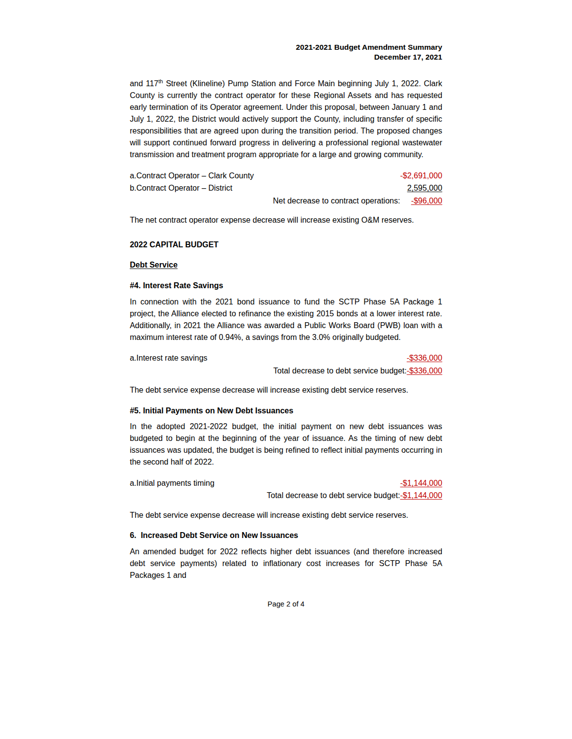2021-2021 Budget Amendment Summary
December 17, 2021
and 117th Street (Klineline) Pump Station and Force Main beginning July 1, 2022. Clark County is currently the contract operator for these Regional Assets and has requested early termination of its Operator agreement. Under this proposal, between January 1 and July 1, 2022, the District would actively support the County, including transfer of specific responsibilities that are agreed upon during the transition period. The proposed changes will support continued forward progress in delivering a professional regional wastewater transmission and treatment program appropriate for a large and growing community.
| a. | Contract Operator – Clark County | -$2,691,000 |
| b. | Contract Operator – District | 2,595,000 |
| | Net decrease to contract operations: | -$96,000 |
The net contract operator expense decrease will increase existing O&M reserves.
2022 Capital Budget
Debt Service
#4. Interest Rate Savings
In connection with the 2021 bond issuance to fund the SCTP Phase 5A Package 1 project, the Alliance elected to refinance the existing 2015 bonds at a lower interest rate. Additionally, in 2021 the Alliance was awarded a Public Works Board (PWB) loan with a maximum interest rate of 0.94%, a savings from the 3.0% originally budgeted.
| a. | Interest rate savings | -$336,000 |
| | Total decrease to debt service budget: | -$336,000 |
The debt service expense decrease will increase existing debt service reserves.
#5. Initial Payments on New Debt Issuances
In the adopted 2021-2022 budget, the initial payment on new debt issuances was budgeted to begin at the beginning of the year of issuance. As the timing of new debt issuances was updated, the budget is being refined to reflect initial payments occurring in the second half of 2022.
| a. | Initial payments timing | -$1,144,000 |
| | Total decrease to debt service budget: | -$1,144,000 |
The debt service expense decrease will increase existing debt service reserves.
6. Increased Debt Service on New Issuances
An amended budget for 2022 reflects higher debt issuances (and therefore increased debt service payments) related to inflationary cost increases for SCTP Phase 5A Packages 1 and
Page 2 of 4